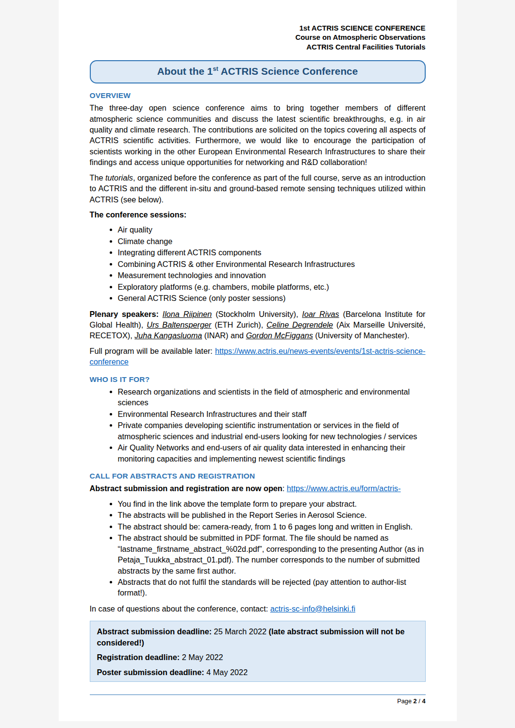1st ACTRIS SCIENCE CONFERENCE
Course on Atmospheric Observations
ACTRIS Central Facilities Tutorials
About the 1st ACTRIS Science Conference
Overview
The three-day open science conference aims to bring together members of different atmospheric science communities and discuss the latest scientific breakthroughs, e.g. in air quality and climate research. The contributions are solicited on the topics covering all aspects of ACTRIS scientific activities. Furthermore, we would like to encourage the participation of scientists working in the other European Environmental Research Infrastructures to share their findings and access unique opportunities for networking and R&D collaboration!
The tutorials, organized before the conference as part of the full course, serve as an introduction to ACTRIS and the different in-situ and ground-based remote sensing techniques utilized within ACTRIS (see below).
The conference sessions:
Air quality
Climate change
Integrating different ACTRIS components
Combining ACTRIS & other Environmental Research Infrastructures
Measurement technologies and innovation
Exploratory platforms (e.g. chambers, mobile platforms, etc.)
General ACTRIS Science (only poster sessions)
Plenary speakers: Ilona Riipinen (Stockholm University), Ioar Rivas (Barcelona Institute for Global Health), Urs Baltensperger (ETH Zurich), Celine Degrendele (Aix Marseille Université, RECETOX), Juha Kangasluoma (INAR) and Gordon McFiggans (University of Manchester).
Full program will be available later: https://www.actris.eu/news-events/events/1st-actris-science-conference
Who is it for?
Research organizations and scientists in the field of atmospheric and environmental sciences
Environmental Research Infrastructures and their staff
Private companies developing scientific instrumentation or services in the field of atmospheric sciences and industrial end-users looking for new technologies / services
Air Quality Networks and end-users of air quality data interested in enhancing their monitoring capacities and implementing newest scientific findings
Call for abstracts and registration
Abstract submission and registration are now open: https://www.actris.eu/form/actris-
You find in the link above the template form to prepare your abstract.
The abstracts will be published in the Report Series in Aerosol Science.
The abstract should be: camera-ready, from 1 to 6 pages long and written in English.
The abstract should be submitted in PDF format. The file should be named as “lastname_firstname_abstract_%02d.pdf”, corresponding to the presenting Author (as in Petaja_Tuukka_abstract_01.pdf). The number corresponds to the number of submitted abstracts by the same first author.
Abstracts that do not fulfil the standards will be rejected (pay attention to author-list format!).
In case of questions about the conference, contact: actris-sc-info@helsinki.fi
Abstract submission deadline: 25 March 2022 (late abstract submission will not be considered!)
Registration deadline: 2 May 2022
Poster submission deadline: 4 May 2022
Page 2 / 4